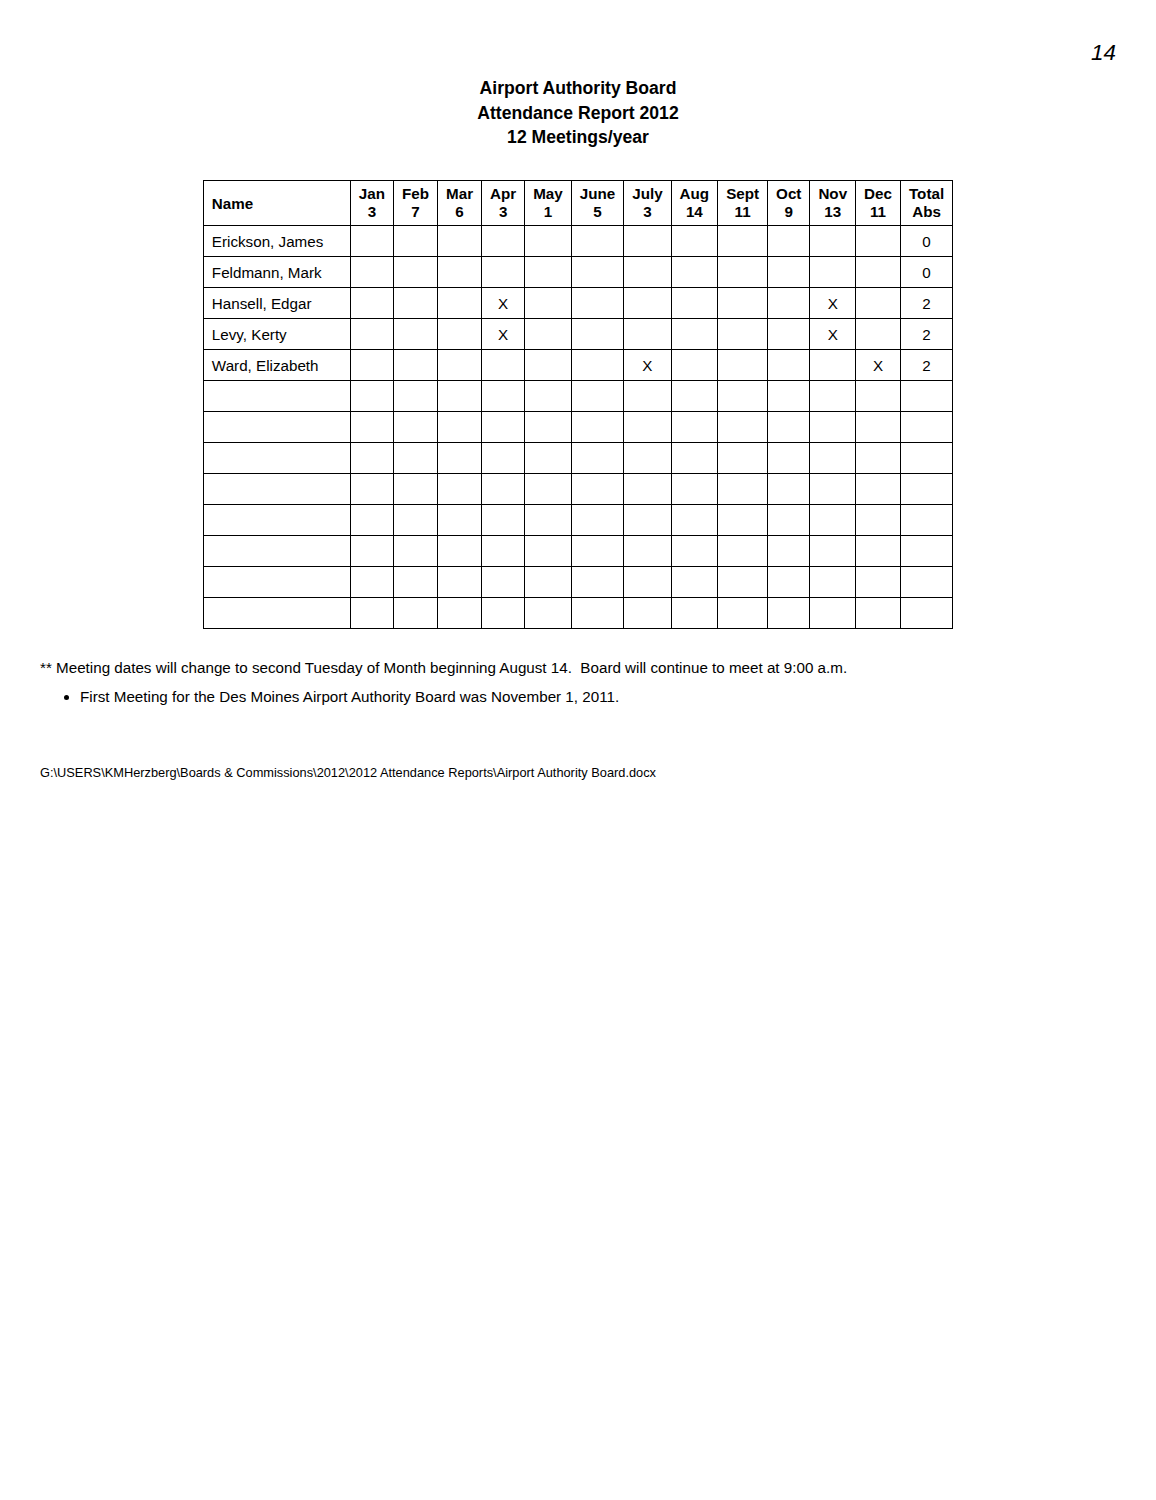14
Airport Authority Board
Attendance Report 2012
12 Meetings/year
| Name | Jan 3 | Feb 7 | Mar 6 | Apr 3 | May 1 | June 5 | July 3 | Aug 14 | Sept 11 | Oct 9 | Nov 13 | Dec 11 | Total Abs |
| --- | --- | --- | --- | --- | --- | --- | --- | --- | --- | --- | --- | --- | --- |
| Erickson, James | | | | | | | | | | | | | 0 |
| Feldmann, Mark | | | | | | | | | | | | | 0 |
| Hansell, Edgar | | | | X | | | | | | | X | | 2 |
| Levy, Kerty | | | | X | | | | | | | X | | 2 |
| Ward, Elizabeth | | | | | | | X | | | | | X | 2 |
** Meeting dates will change to second Tuesday of Month beginning August 14. Board will continue to meet at 9:00 a.m.
First Meeting for the Des Moines Airport Authority Board was November 1, 2011.
G:\USERS\KMHerzberg\Boards & Commissions\2012\2012 Attendance Reports\Airport Authority Board.docx